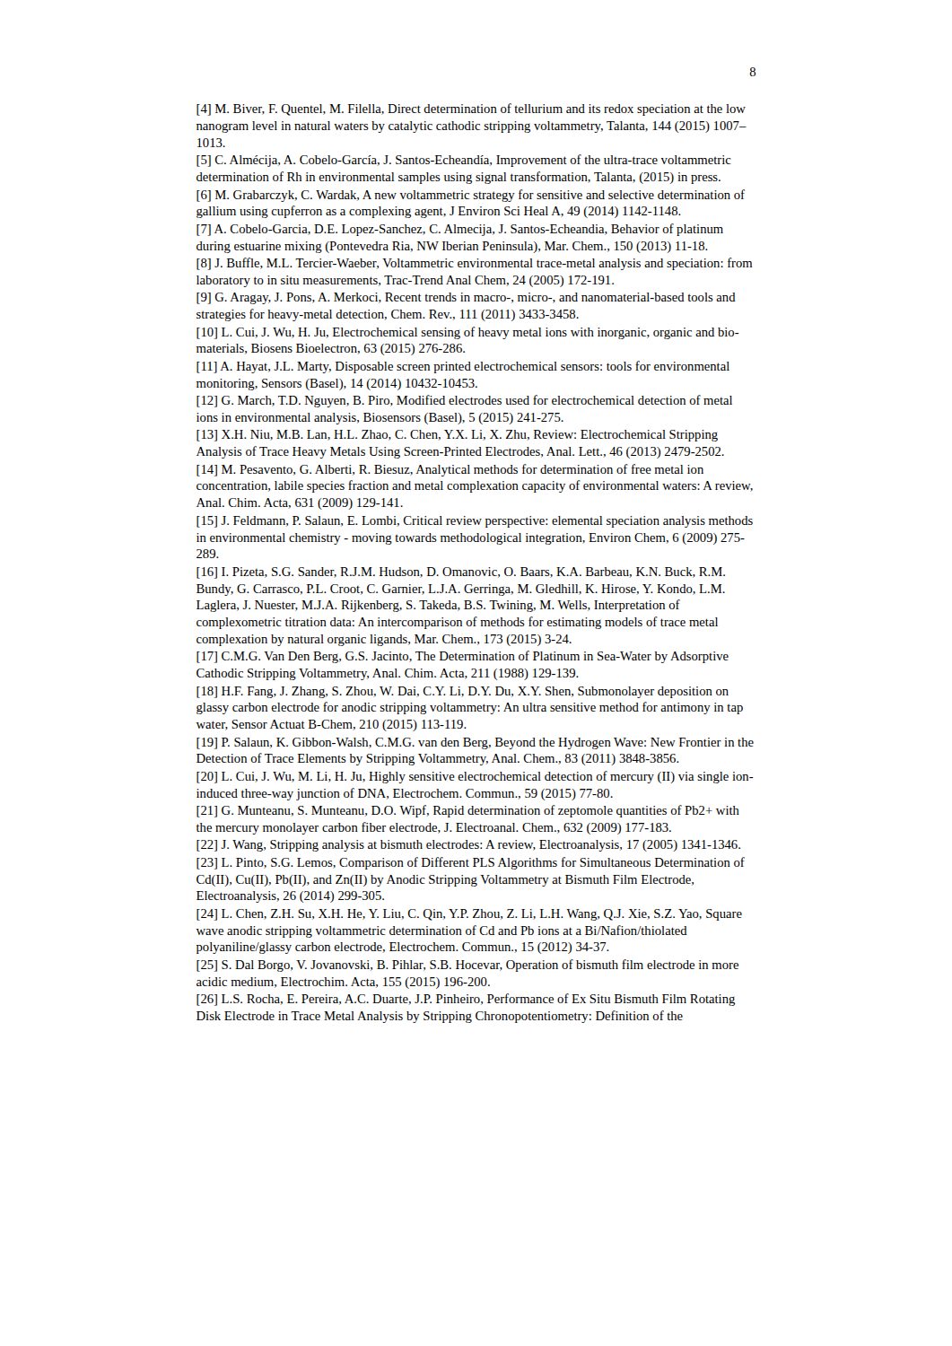8
[4] M. Biver, F. Quentel, M. Filella, Direct determination of tellurium and its redox speciation at the low nanogram level in natural waters by catalytic cathodic stripping voltammetry, Talanta, 144 (2015) 1007–1013.
[5] C. Almécija, A. Cobelo-García, J. Santos-Echeandía, Improvement of the ultra-trace voltammetric determination of Rh in environmental samples using signal transformation, Talanta, (2015) in press.
[6] M. Grabarczyk, C. Wardak, A new voltammetric strategy for sensitive and selective determination of gallium using cupferron as a complexing agent, J Environ Sci Heal A, 49 (2014) 1142-1148.
[7] A. Cobelo-Garcia, D.E. Lopez-Sanchez, C. Almecija, J. Santos-Echeandia, Behavior of platinum during estuarine mixing (Pontevedra Ria, NW Iberian Peninsula), Mar. Chem., 150 (2013) 11-18.
[8] J. Buffle, M.L. Tercier-Waeber, Voltammetric environmental trace-metal analysis and speciation: from laboratory to in situ measurements, Trac-Trend Anal Chem, 24 (2005) 172-191.
[9] G. Aragay, J. Pons, A. Merkoci, Recent trends in macro-, micro-, and nanomaterial-based tools and strategies for heavy-metal detection, Chem. Rev., 111 (2011) 3433-3458.
[10] L. Cui, J. Wu, H. Ju, Electrochemical sensing of heavy metal ions with inorganic, organic and bio-materials, Biosens Bioelectron, 63 (2015) 276-286.
[11] A. Hayat, J.L. Marty, Disposable screen printed electrochemical sensors: tools for environmental monitoring, Sensors (Basel), 14 (2014) 10432-10453.
[12] G. March, T.D. Nguyen, B. Piro, Modified electrodes used for electrochemical detection of metal ions in environmental analysis, Biosensors (Basel), 5 (2015) 241-275.
[13] X.H. Niu, M.B. Lan, H.L. Zhao, C. Chen, Y.X. Li, X. Zhu, Review: Electrochemical Stripping Analysis of Trace Heavy Metals Using Screen-Printed Electrodes, Anal. Lett., 46 (2013) 2479-2502.
[14] M. Pesavento, G. Alberti, R. Biesuz, Analytical methods for determination of free metal ion concentration, labile species fraction and metal complexation capacity of environmental waters: A review, Anal. Chim. Acta, 631 (2009) 129-141.
[15] J. Feldmann, P. Salaun, E. Lombi, Critical review perspective: elemental speciation analysis methods in environmental chemistry - moving towards methodological integration, Environ Chem, 6 (2009) 275-289.
[16] I. Pizeta, S.G. Sander, R.J.M. Hudson, D. Omanovic, O. Baars, K.A. Barbeau, K.N. Buck, R.M. Bundy, G. Carrasco, P.L. Croot, C. Garnier, L.J.A. Gerringa, M. Gledhill, K. Hirose, Y. Kondo, L.M. Laglera, J. Nuester, M.J.A. Rijkenberg, S. Takeda, B.S. Twining, M. Wells, Interpretation of complexometric titration data: An intercomparison of methods for estimating models of trace metal complexation by natural organic ligands, Mar. Chem., 173 (2015) 3-24.
[17] C.M.G. Van Den Berg, G.S. Jacinto, The Determination of Platinum in Sea-Water by Adsorptive Cathodic Stripping Voltammetry, Anal. Chim. Acta, 211 (1988) 129-139.
[18] H.F. Fang, J. Zhang, S. Zhou, W. Dai, C.Y. Li, D.Y. Du, X.Y. Shen, Submonolayer deposition on glassy carbon electrode for anodic stripping voltammetry: An ultra sensitive method for antimony in tap water, Sensor Actuat B-Chem, 210 (2015) 113-119.
[19] P. Salaun, K. Gibbon-Walsh, C.M.G. van den Berg, Beyond the Hydrogen Wave: New Frontier in the Detection of Trace Elements by Stripping Voltammetry, Anal. Chem., 83 (2011) 3848-3856.
[20] L. Cui, J. Wu, M. Li, H. Ju, Highly sensitive electrochemical detection of mercury (II) via single ion-induced three-way junction of DNA, Electrochem. Commun., 59 (2015) 77-80.
[21] G. Munteanu, S. Munteanu, D.O. Wipf, Rapid determination of zeptomole quantities of Pb2+ with the mercury monolayer carbon fiber electrode, J. Electroanal. Chem., 632 (2009) 177-183.
[22] J. Wang, Stripping analysis at bismuth electrodes: A review, Electroanalysis, 17 (2005) 1341-1346.
[23] L. Pinto, S.G. Lemos, Comparison of Different PLS Algorithms for Simultaneous Determination of Cd(II), Cu(II), Pb(II), and Zn(II) by Anodic Stripping Voltammetry at Bismuth Film Electrode, Electroanalysis, 26 (2014) 299-305.
[24] L. Chen, Z.H. Su, X.H. He, Y. Liu, C. Qin, Y.P. Zhou, Z. Li, L.H. Wang, Q.J. Xie, S.Z. Yao, Square wave anodic stripping voltammetric determination of Cd and Pb ions at a Bi/Nafion/thiolated polyaniline/glassy carbon electrode, Electrochem. Commun., 15 (2012) 34-37.
[25] S. Dal Borgo, V. Jovanovski, B. Pihlar, S.B. Hocevar, Operation of bismuth film electrode in more acidic medium, Electrochim. Acta, 155 (2015) 196-200.
[26] L.S. Rocha, E. Pereira, A.C. Duarte, J.P. Pinheiro, Performance of Ex Situ Bismuth Film Rotating Disk Electrode in Trace Metal Analysis by Stripping Chronopotentiometry: Definition of the